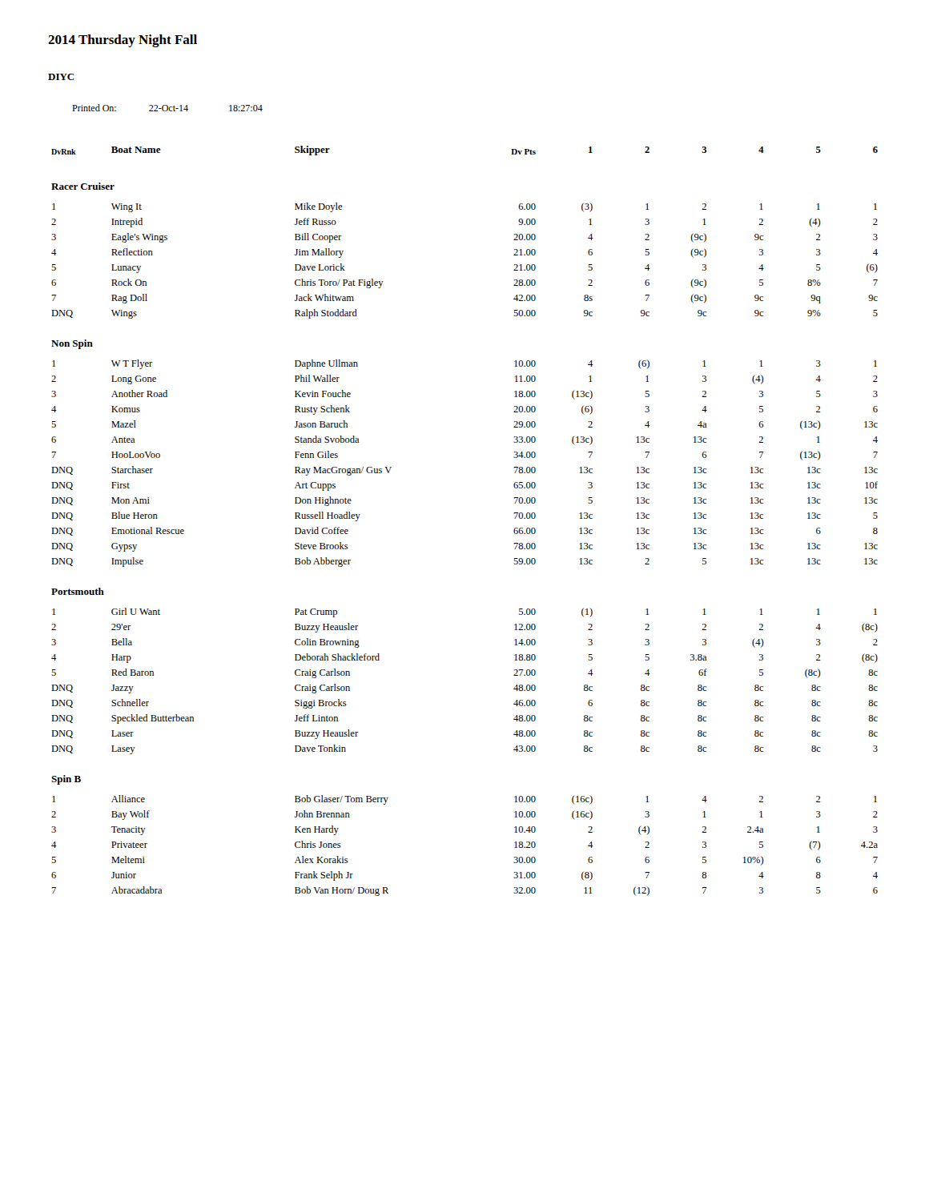2014 Thursday Night Fall
DIYC
Printed On: 22-Oct-1418:27:04
| DvRnk | Boat Name | Skipper | Dv Pts | 1 | 2 | 3 | 4 | 5 | 6 |
| --- | --- | --- | --- | --- | --- | --- | --- | --- | --- |
| Racer Cruiser |
| 1 | Wing It | Mike Doyle | 6.00 | (3) | 1 | 2 | 1 | 1 | 1 |
| 2 | Intrepid | Jeff Russo | 9.00 | 1 | 3 | 1 | 2 | (4) | 2 |
| 3 | Eagle's Wings | Bill Cooper | 20.00 | 4 | 2 | (9c) | 9c | 2 | 3 |
| 4 | Reflection | Jim Mallory | 21.00 | 6 | 5 | (9c) | 3 | 3 | 4 |
| 5 | Lunacy | Dave Lorick | 21.00 | 5 | 4 | 3 | 4 | 5 | (6) |
| 6 | Rock On | Chris Toro/ Pat Figley | 28.00 | 2 | 6 | (9c) | 5 | 8% | 7 |
| 7 | Rag Doll | Jack Whitwam | 42.00 | 8s | 7 | (9c) | 9c | 9q | 9c |
| DNQ | Wings | Ralph Stoddard | 50.00 | 9c | 9c | 9c | 9c | 9% | 5 |
| Non Spin |
| 1 | W T Flyer | Daphne Ullman | 10.00 | 4 | (6) | 1 | 1 | 3 | 1 |
| 2 | Long Gone | Phil Waller | 11.00 | 1 | 1 | 3 | (4) | 4 | 2 |
| 3 | Another Road | Kevin Fouche | 18.00 | (13c) | 5 | 2 | 3 | 5 | 3 |
| 4 | Komus | Rusty Schenk | 20.00 | (6) | 3 | 4 | 5 | 2 | 6 |
| 5 | Mazel | Jason Baruch | 29.00 | 2 | 4 | 4a | 6 | (13c) | 13c |
| 6 | Antea | Standa Svoboda | 33.00 | (13c) | 13c | 13c | 2 | 1 | 4 |
| 7 | HooLooVoo | Fenn Giles | 34.00 | 7 | 7 | 6 | 7 | (13c) | 7 |
| DNQ | Starchaser | Ray MacGrogan/ Gus V | 78.00 | 13c | 13c | 13c | 13c | 13c | 13c |
| DNQ | First | Art Cupps | 65.00 | 3 | 13c | 13c | 13c | 13c | 10f |
| DNQ | Mon Ami | Don Highnote | 70.00 | 5 | 13c | 13c | 13c | 13c | 13c |
| DNQ | Blue Heron | Russell Hoadley | 70.00 | 13c | 13c | 13c | 13c | 13c | 5 |
| DNQ | Emotional Rescue | David Coffee | 66.00 | 13c | 13c | 13c | 13c | 6 | 8 |
| DNQ | Gypsy | Steve Brooks | 78.00 | 13c | 13c | 13c | 13c | 13c | 13c |
| DNQ | Impulse | Bob Abberger | 59.00 | 13c | 2 | 5 | 13c | 13c | 13c |
| Portsmouth |
| 1 | Girl U Want | Pat Crump | 5.00 | (1) | 1 | 1 | 1 | 1 | 1 |
| 2 | 29'er | Buzzy Heausler | 12.00 | 2 | 2 | 2 | 2 | 4 | (8c) |
| 3 | Bella | Colin Browning | 14.00 | 3 | 3 | 3 | (4) | 3 | 2 |
| 4 | Harp | Deborah Shackleford | 18.80 | 5 | 5 | 3.8a | 3 | 2 | (8c) |
| 5 | Red Baron | Craig Carlson | 27.00 | 4 | 4 | 6f | 5 | (8c) | 8c |
| DNQ | Jazzy | Craig Carlson | 48.00 | 8c | 8c | 8c | 8c | 8c | 8c |
| DNQ | Schneller | Siggi Brocks | 46.00 | 6 | 8c | 8c | 8c | 8c | 8c |
| DNQ | Speckled Butterbean | Jeff Linton | 48.00 | 8c | 8c | 8c | 8c | 8c | 8c |
| DNQ | Laser | Buzzy Heausler | 48.00 | 8c | 8c | 8c | 8c | 8c | 8c |
| DNQ | Lasey | Dave Tonkin | 43.00 | 8c | 8c | 8c | 8c | 8c | 3 |
| Spin B |
| 1 | Alliance | Bob Glaser/ Tom Berry | 10.00 | (16c) | 1 | 4 | 2 | 2 | 1 |
| 2 | Bay Wolf | John Brennan | 10.00 | (16c) | 3 | 1 | 1 | 3 | 2 |
| 3 | Tenacity | Ken Hardy | 10.40 | 2 | (4) | 2 | 2.4a | 1 | 3 |
| 4 | Privateer | Chris Jones | 18.20 | 4 | 2 | 3 | 5 | (7) | 4.2a |
| 5 | Meltemi | Alex Korakis | 30.00 | 6 | 6 | 5 | 10%) | 6 | 7 |
| 6 | Junior | Frank Selph Jr | 31.00 | (8) | 7 | 8 | 4 | 8 | 4 |
| 7 | Abracadabra | Bob Van Horn/ Doug R | 32.00 | 11 | (12) | 7 | 3 | 5 | 6 |